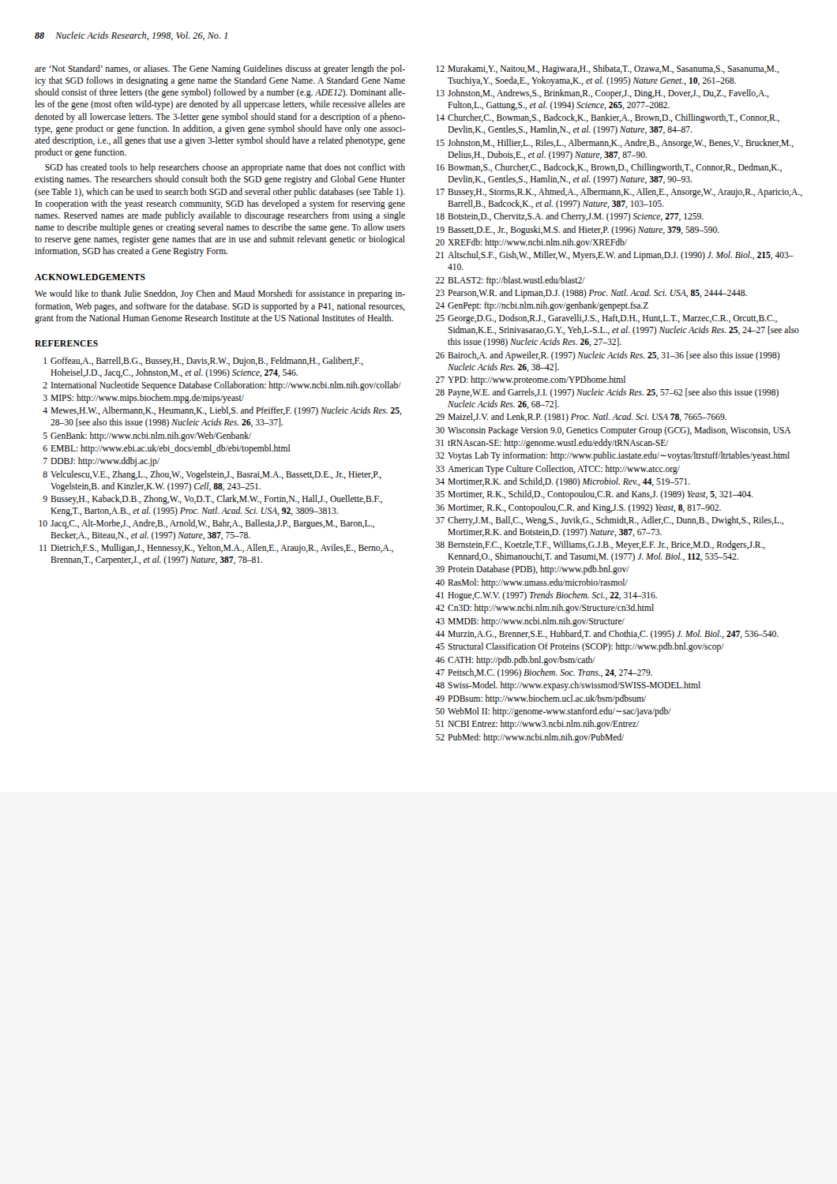88 Nucleic Acids Research, 1998, Vol. 26, No. 1
are ‘Not Standard’ names, or aliases. The Gene Naming Guidelines discuss at greater length the policy that SGD follows in designating a gene name the Standard Gene Name. A Standard Gene Name should consist of three letters (the gene symbol) followed by a number (e.g. ADE12). Dominant alleles of the gene (most often wild-type) are denoted by all uppercase letters, while recessive alleles are denoted by all lowercase letters. The 3-letter gene symbol should stand for a description of a phenotype, gene product or gene function. In addition, a given gene symbol should have only one associated description, i.e., all genes that use a given 3-letter symbol should have a related phenotype, gene product or gene function.
SGD has created tools to help researchers choose an appropriate name that does not conflict with existing names. The researchers should consult both the SGD gene registry and Global Gene Hunter (see Table 1), which can be used to search both SGD and several other public databases (see Table 1). In cooperation with the yeast research community, SGD has developed a system for reserving gene names. Reserved names are made publicly available to discourage researchers from using a single name to describe multiple genes or creating several names to describe the same gene. To allow users to reserve gene names, register gene names that are in use and submit relevant genetic or biological information, SGD has created a Gene Registry Form.
ACKNOWLEDGEMENTS
We would like to thank Julie Sneddon, Joy Chen and Maud Morshedi for assistance in preparing information, Web pages, and software for the database. SGD is supported by a P41, national resources, grant from the National Human Genome Research Institute at the US National Institutes of Health.
REFERENCES
1 Goffeau,A., Barrell,B.G., Bussey,H., Davis,R.W., Dujon,B., Feldmann,H., Galibert,F., Hoheisel,J.D., Jacq,C., Johnston,M., et al. (1996) Science, 274, 546.
2 International Nucleotide Sequence Database Collaboration: http://www.ncbi.nlm.nih.gov/collab/
3 MIPS: http://www.mips.biochem.mpg.de/mips/yeast/
4 Mewes,H.W., Albermann,K., Heumann,K., Liebl,S. and Pfeiffer,F. (1997) Nucleic Acids Res. 25, 28–30 [see also this issue (1998) Nucleic Acids Res. 26, 33–37].
5 GenBank: http://www.ncbi.nlm.nih.gov/Web/Genbank/
6 EMBL: http://www.ebi.ac.uk/ebi_docs/embl_db/ebi/topembl.html
7 DDBJ: http://www.ddbj.ac.jp/
8 Velculescu,V.E., Zhang,L., Zhou,W., Vogelstein,J., Basrai,M.A., Bassett,D.E., Jr., Hieter,P., Vogelstein,B. and Kinzler,K.W. (1997) Cell, 88, 243–251.
9 Bussey,H., Kaback,D.B., Zhong,W., Vo,D.T., Clark,M.W., Fortin,N., Hall,J., Ouellette,B.F., Keng,T., Barton,A.B., et al. (1995) Proc. Natl. Acad. Sci. USA, 92, 3809–3813.
10 Jacq,C., Alt-Morbe,J., Andre,B., Arnold,W., Bahr,A., Ballesta,J.P., Bargues,M., Baron,L., Becker,A., Biteau,N., et al. (1997) Nature, 387, 75–78.
11 Dietrich,F.S., Mulligan,J., Hennessy,K., Yelton,M.A., Allen,E., Araujo,R., Aviles,E., Berno,A., Brennan,T., Carpenter,J., et al. (1997) Nature, 387, 78–81.
12 Murakami,Y., Naitou,M., Hagiwara,H., Shibata,T., Ozawa,M., Sasanuma,S., Sasanuma,M., Tsuchiya,Y., Soeda,E., Yokoyama,K., et al. (1995) Nature Genet., 10, 261–268.
13 Johnston,M., Andrews,S., Brinkman,R., Cooper,J., Ding,H., Dover,J., Du,Z., Favello,A., Fulton,L., Gattung,S., et al. (1994) Science, 265, 2077–2082.
14 Churcher,C., Bowman,S., Badcock,K., Bankier,A., Brown,D., Chillingworth,T., Connor,R., Devlin,K., Gentles,S., Hamlin,N., et al. (1997) Nature, 387, 84–87.
15 Johnston,M., Hillier,L., Riles,L., Albermann,K., Andre,B., Ansorge,W., Benes,V., Bruckner,M., Delius,H., Dubois,E., et al. (1997) Nature, 387, 87–90.
16 Bowman,S., Churcher,C., Badcock,K., Brown,D., Chillingworth,T., Connor,R., Dedman,K., Devlin,K., Gentles,S., Hamlin,N., et al. (1997) Nature, 387, 90–93.
17 Bussey,H., Storms,R.K., Ahmed,A., Albermann,K., Allen,E., Ansorge,W., Araujo,R., Aparicio,A., Barrell,B., Badcock,K., et al. (1997) Nature, 387, 103–105.
18 Botstein,D., Chervitz,S.A. and Cherry,J.M. (1997) Science, 277, 1259.
19 Bassett,D.E., Jr., Boguski,M.S. and Hieter,P. (1996) Nature, 379, 589–590.
20 XREFdb: http://www.ncbi.nlm.nih.gov/XREFdb/
21 Altschul,S.F., Gish,W., Miller,W., Myers,E.W. and Lipman,D.J. (1990) J. Mol. Biol., 215, 403–410.
22 BLAST2: ftp://blast.wustl.edu/blast2/
23 Pearson,W.R. and Lipman,D.J. (1988) Proc. Natl. Acad. Sci. USA, 85, 2444–2448.
24 GenPept: ftp://ncbi.nlm.nih.gov/genbank/genpept.fsa.Z
25 George,D.G., Dodson,R.J., Garavelli,J.S., Haft,D.H., Hunt,L.T., Marzec,C.R., Orcutt,B.C., Sidman,K.E., Srinivasarao,G.Y., Yeh,L-S.L., et al. (1997) Nucleic Acids Res. 25, 24–27 [see also this issue (1998) Nucleic Acids Res. 26, 27–32].
26 Bairoch,A. and Apweiler,R. (1997) Nucleic Acids Res. 25, 31–36 [see also this issue (1998) Nucleic Acids Res. 26, 38–42].
27 YPD: http://www.proteome.com/YPDhome.html
28 Payne,W.E. and Garrels,J.I. (1997) Nucleic Acids Res. 25, 57–62 [see also this issue (1998) Nucleic Acids Res. 26, 68–72].
29 Maizel,J.V. and Lenk,R.P. (1981) Proc. Natl. Acad. Sci. USA 78, 7665–7669.
30 Wisconsin Package Version 9.0, Genetics Computer Group (GCG), Madison, Wisconsin, USA
31tRNAscan-SE: http://genome.wustl.edu/eddy/tRNAscan-SE/
32 Voytas Lab Ty information: http://www.public.iastate.edu/∼voytas/ltrstuff/ltrtables/yeast.html
33 American Type Culture Collection, ATCC: http://www.atcc.org/
34 Mortimer,R.K. and Schild,D. (1980) Microbiol. Rev., 44, 519–571.
35 Mortimer, R.K., Schild,D., Contopoulou,C.R. and Kans,J. (1989) Yeast, 5, 321–404.
36 Mortimer, R.K., Contopoulou,C.R. and King,J.S. (1992) Yeast, 8, 817–902.
37 Cherry,J.M., Ball,C., Weng,S., Juvik,G., Schmidt,R., Adler,C., Dunn,B., Dwight,S., Riles,L., Mortimer,R.K. and Botstein,D. (1997) Nature, 387, 67–73.
38 Bernstein,F.C., Koetzle,T.F., Williams,G.J.B., Meyer,E.F. Jr., Brice,M.D., Rodgers,J.R., Kennard,O., Shimanouchi,T. and Tasumi,M. (1977) J. Mol. Biol., 112, 535–542.
39 Protein Database (PDB), http://www.pdb.bnl.gov/
40 RasMol: http://www.umass.edu/microbio/rasmol/
41 Hogue,C.W.V. (1997) Trends Biochem. Sci., 22, 314–316.
42 Cn3D: http://www.ncbi.nlm.nih.gov/Structure/cn3d.html
43 MMDB: http://www.ncbi.nlm.nih.gov/Structure/
44 Murzin,A.G., Brenner,S.E., Hubbard,T. and Chothia,C. (1995) J. Mol. Biol., 247, 536–540.
45 Structural Classification Of Proteins (SCOP): http://www.pdb.bnl.gov/scop/
46 CATH: http://pdb.pdb.bnl.gov/bsm/cath/
47 Peitsch,M.C. (1996) Biochem. Soc. Trans., 24, 274–279.
48 Swiss-Model. http://www.expasy.ch/swissmod/SWISS-MODEL.html
49 PDBsum: http://www.biochem.ucl.ac.uk/bsm/pdbsum/
50 WebMol II: http://genome-www.stanford.edu/∼sac/java/pdb/
51 NCBI Entrez: http://www3.ncbi.nlm.nih.gov/Entrez/
52 PubMed: http://www.ncbi.nlm.nih.gov/PubMed/